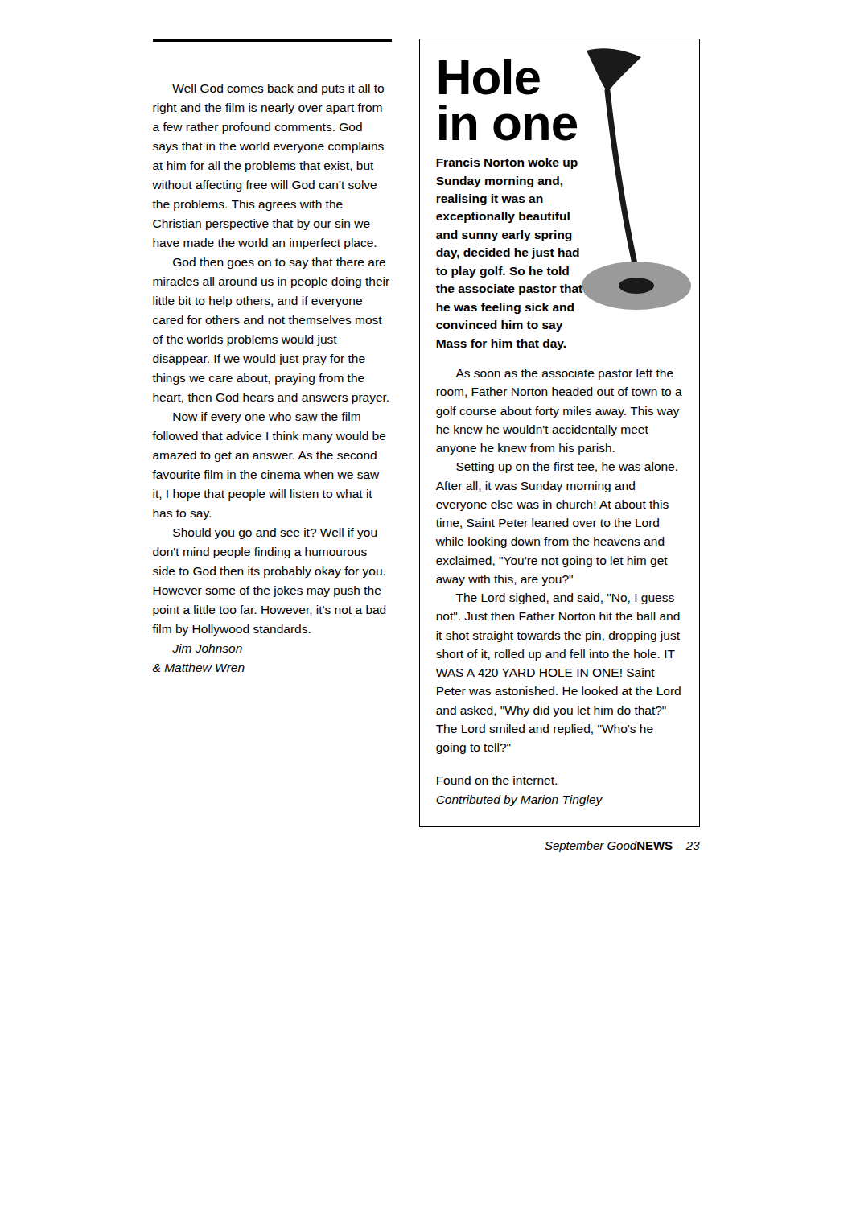Well God comes back and puts it all to right and the film is nearly over apart from a few rather profound comments. God says that in the world everyone complains at him for all the problems that exist, but without affecting free will God can't solve the problems. This agrees with the Christian perspective that by our sin we have made the world an imperfect place.
God then goes on to say that there are miracles all around us in people doing their little bit to help others, and if everyone cared for others and not themselves most of the worlds problems would just disappear. If we would just pray for the things we care about, praying from the heart, then God hears and answers prayer.
Now if every one who saw the film followed that advice I think many would be amazed to get an answer. As the second favourite film in the cinema when we saw it, I hope that people will listen to what it has to say.
Should you go and see it? Well if you don't mind people finding a humourous side to God then its probably okay for you. However some of the jokes may push the point a little too far. However, it's not a bad film by Hollywood standards.
Jim Johnson
& Matthew Wren
Hole
in one
Francis Norton woke up Sunday morning and, realising it was an exceptionally beautiful and sunny early spring day, decided he just had to play golf. So he told the associate pastor that he was feeling sick and convinced him to say Mass for him that day.
As soon as the associate pastor left the room, Father Norton headed out of town to a golf course about forty miles away. This way he knew he wouldn't accidentally meet anyone he knew from his parish.
Setting up on the first tee, he was alone. After all, it was Sunday morning and everyone else was in church! At about this time, Saint Peter leaned over to the Lord while looking down from the heavens and exclaimed, "You're not going to let him get away with this, are you?"
The Lord sighed, and said, "No, I guess not". Just then Father Norton hit the ball and it shot straight towards the pin, dropping just short of it, rolled up and fell into the hole. IT WAS A 420 YARD HOLE IN ONE! Saint Peter was astonished. He looked at the Lord and asked, "Why did you let him do that?" The Lord smiled and replied, "Who's he going to tell?"
Found on the internet.
Contributed by Marion Tingley
September GoodNEWS – 23